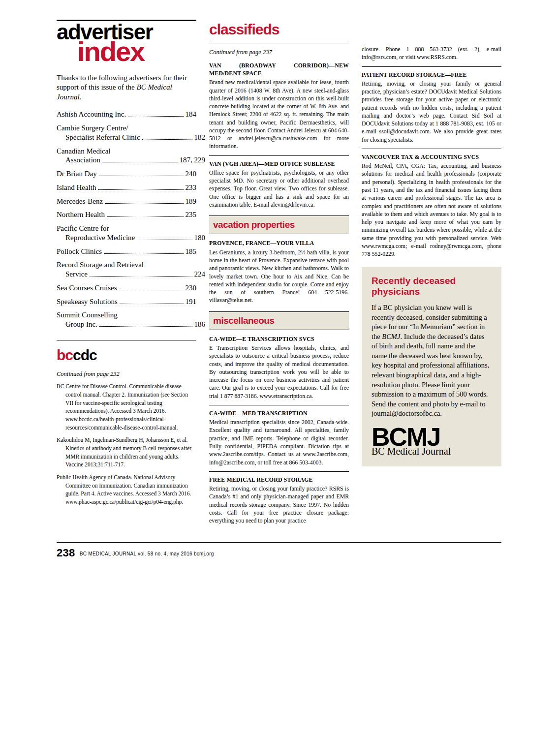advertiser index
Thanks to the following advertisers for their support of this issue of the BC Medical Journal.
Ashish Accounting Inc. 184
Cambie Surgery Centre/
Specialist Referral Clinic 182
Canadian Medical
Association 187, 229
Dr Brian Day 240
Island Health 233
Mercedes-Benz 189
Northern Health 235
Pacific Centre for
Reproductive Medicine 180
Pollock Clinics 185
Record Storage and Retrieval
Service 224
Sea Courses Cruises 230
Speakeasy Solutions 191
Summit Counselling
Group Inc. 186
bc cdc
Continued from page 232
BC Centre for Disease Control. Communicable disease control manual. Chapter 2. Immunization (see Section VII for vaccine-specific serological testing recommendations). Accessed 3 March 2016. www.bccdc.ca/health-professionals/clinical-resources/communicable-disease-control-manual.
Kakoulidou M, Ingelman-Sundberg H, Johansson E, et al. Kinetics of antibody and memory B cell responses after MMR immunization in children and young adults. Vaccine 2013;31:711-717.
Public Health Agency of Canada. National Advisory Committee on Immunization. Canadian immunization guide. Part 4. Active vaccines. Accessed 3 March 2016. www.phac-aspc.gc.ca/publicat/cig-gci/p04-eng.php.
classifieds
Continued from page 237
VAN (BROADWAY CORRIDOR)—NEW MED/DENT SPACE
Brand new medical/dental space available for lease, fourth quarter of 2016 (1408 W. 8th Ave). A new steel-and-glass third-level addition is under construction on this well-built concrete building located at the corner of W. 8th Ave. and Hemlock Street; 2200 of 4622 sq. ft. remaining. The main tenant and building owner, Pacific Dermaesthetics, will occupy the second floor. Contact Andrei Jelescu at 604 640-5812 or andrei.jelescu@ca.cushwake.com for more information.
VAN (VGH AREA)—MED OFFICE SUBLEASE
Office space for psychiatrists, psychologists, or any other specialist MD. No secretary or other additional overhead expenses. Top floor. Great view. Two offices for sublease. One office is bigger and has a sink and space for an examination table. E-mail alevin@drlevin.ca.
vacation properties
PROVENCE, FRANCE—YOUR VILLA
Les Geraniums, a luxury 3-bedroom, 2½ bath villa, is your home in the heart of Provence. Expansive terrace with pool and panoramic views. New kitchen and bathrooms. Walk to lovely market town. One hour to Aix and Nice. Can be rented with independent studio for couple. Come and enjoy the sun of southern France! 604 522-5196. villavar@telus.net.
miscellaneous
CA-WIDE—E TRANSCRIPTION SVCS
E Transcription Services allows hospitals, clinics, and specialists to outsource a critical business process, reduce costs, and improve the quality of medical documentation. By outsourcing transcription work you will be able to increase the focus on core business activities and patient care. Our goal is to exceed your expectations. Call for free trial 1 877 887-3186. www.etranscription.ca.
CA-WIDE—MED TRANSCRIPTION
Medical transcription specialists since 2002, Canada-wide. Excellent quality and turnaround. All specialties, family practice, and IME reports. Telephone or digital recorder. Fully confidential, PIPEDA compliant. Dictation tips at www.2ascribe.com/tips. Contact us at www.2ascribe.com, info@2ascribe.com, or toll free at 866 503-4003.
FREE MEDICAL RECORD STORAGE
Retiring, moving, or closing your family practice? RSRS is Canada’s #1 and only physician-managed paper and EMR medical records storage company. Since 1997. No hidden costs. Call for your free practice closure package: everything you need to plan your practice
closure. Phone 1 888 563-3732 (ext. 2), e-mail info@rsrs.com, or visit www.RSRS.com.
PATIENT RECORD STORAGE—FREE
Retiring, moving, or closing your family or general practice, physician’s estate? DOCUdavit Medical Solutions provides free storage for your active paper or electronic patient records with no hidden costs, including a patient mailing and doctor’s web page. Contact Sid Soil at DOCUdavit Solutions today at 1 888 781-9083, ext. 105 or e-mail ssoil@docudavit.com. We also provide great rates for closing specialists.
VANCOUVER TAX & ACCOUNTING SVCS
Rod McNeil, CPA, CGA: Tax, accounting, and business solutions for medical and health professionals (corporate and personal). Specializing in health professionals for the past 11 years, and the tax and financial issues facing them at various career and professional stages. The tax area is complex and practitioners are often not aware of solutions available to them and which avenues to take. My goal is to help you navigate and keep more of what you earn by minimizing overall tax burdens where possible, while at the same time providing you with personalized service. Web www.rwmcga.com; e-mail rodney@rwmcga.com, phone 778 552-0229.
Recently deceased physicians
If a BC physician you knew well is recently deceased, consider submitting a piece for our “In Memoriam” section in the BCMJ. Include the deceased’s dates of birth and death, full name and the name the deceased was best known by, key hospital and professional affiliations, relevant biographical data, and a high-resolution photo. Please limit your submission to a maximum of 500 words. Send the content and photo by e-mail to journal@doctorsofbc.ca.
BCMJ BC Medical Journal
238 BC Medical Journal vol. 58 no. 4, may 2016 bcmj.org